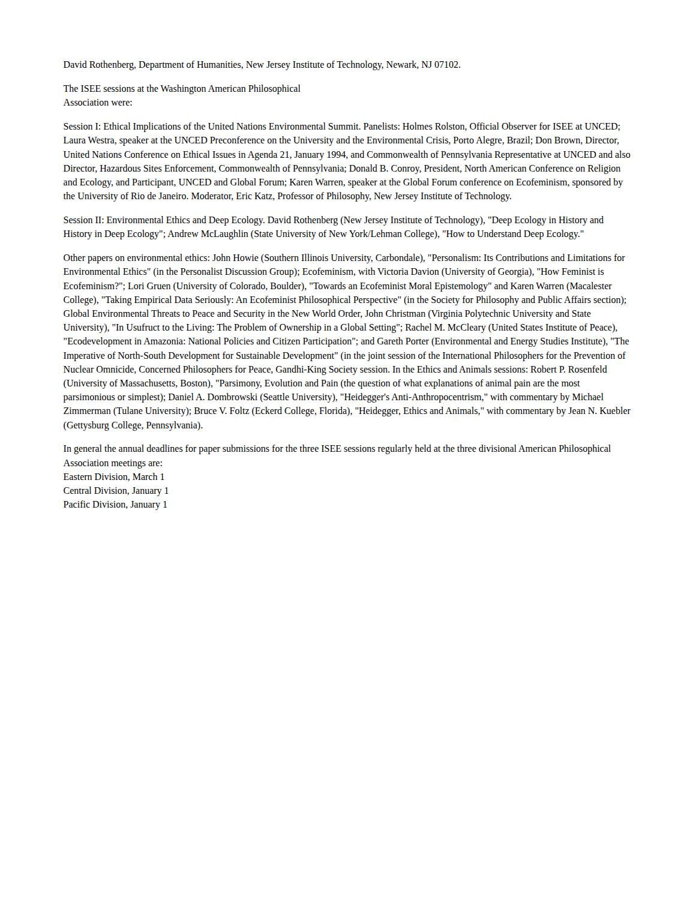David Rothenberg, Department of Humanities, New Jersey Institute of Technology, Newark, NJ 07102.
The ISEE sessions at the Washington American Philosophical
Association were:
Session I: Ethical Implications of the United Nations Environmental Summit. Panelists: Holmes Rolston, Official Observer for ISEE at UNCED; Laura Westra, speaker at the UNCED Preconference on the University and the Environmental Crisis, Porto Alegre, Brazil; Don Brown, Director, United Nations Conference on Ethical Issues in Agenda 21, January 1994, and Commonwealth of Pennsylvania Representative at UNCED and also Director, Hazardous Sites Enforcement, Commonwealth of Pennsylvania; Donald B. Conroy, President, North American Conference on Religion and Ecology, and Participant, UNCED and Global Forum; Karen Warren, speaker at the Global Forum conference on Ecofeminism, sponsored by the University of Rio de Janeiro. Moderator, Eric Katz, Professor of Philosophy, New Jersey Institute of Technology.
Session II: Environmental Ethics and Deep Ecology. David Rothenberg (New Jersey Institute of Technology), "Deep Ecology in History and History in Deep Ecology"; Andrew McLaughlin (State University of New York/Lehman College), "How to Understand Deep Ecology."
Other papers on environmental ethics: John Howie (Southern Illinois University, Carbondale), "Personalism: Its Contributions and Limitations for Environmental Ethics" (in the Personalist Discussion Group); Ecofeminism, with Victoria Davion (University of Georgia), "How Feminist is Ecofeminism?"; Lori Gruen (University of Colorado, Boulder), "Towards an Ecofeminist Moral Epistemology" and Karen Warren (Macalester College), "Taking Empirical Data Seriously: An Ecofeminist Philosophical Perspective" (in the Society for Philosophy and Public Affairs section); Global Environmental Threats to Peace and Security in the New World Order, John Christman (Virginia Polytechnic University and State University), "In Usufruct to the Living: The Problem of Ownership in a Global Setting"; Rachel M. McCleary (United States Institute of Peace), "Ecodevelopment in Amazonia: National Policies and Citizen Participation"; and Gareth Porter (Environmental and Energy Studies Institute), "The Imperative of North-South Development for Sustainable Development" (in the joint session of the International Philosophers for the Prevention of Nuclear Omnicide, Concerned Philosophers for Peace, Gandhi-King Society session. In the Ethics and Animals sessions: Robert P. Rosenfeld (University of Massachusetts, Boston), "Parsimony, Evolution and Pain (the question of what explanations of animal pain are the most parsimonious or simplest); Daniel A. Dombrowski (Seattle University), "Heidegger's Anti-Anthropocentrism," with commentary by Michael Zimmerman (Tulane University); Bruce V. Foltz (Eckerd College, Florida), "Heidegger, Ethics and Animals," with commentary by Jean N. Kuebler (Gettysburg College, Pennsylvania).
In general the annual deadlines for paper submissions for the three ISEE sessions regularly held at the three divisional American Philosophical Association meetings are:
Eastern Division, March 1
Central Division, January 1
Pacific Division, January 1